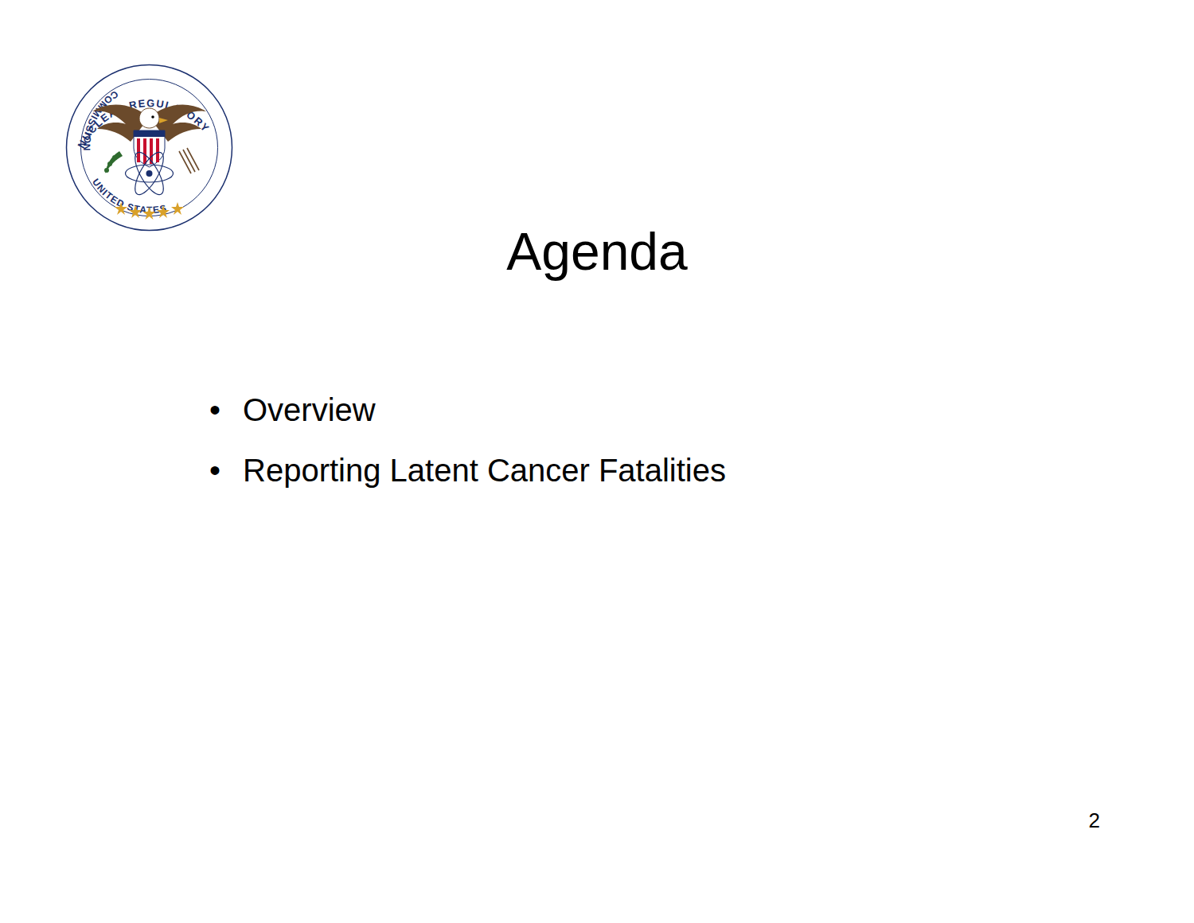NUCLEAR REGULATORY UNITED STATES COMMISSION
Agenda
Overview
Reporting Latent Cancer Fatalities
2